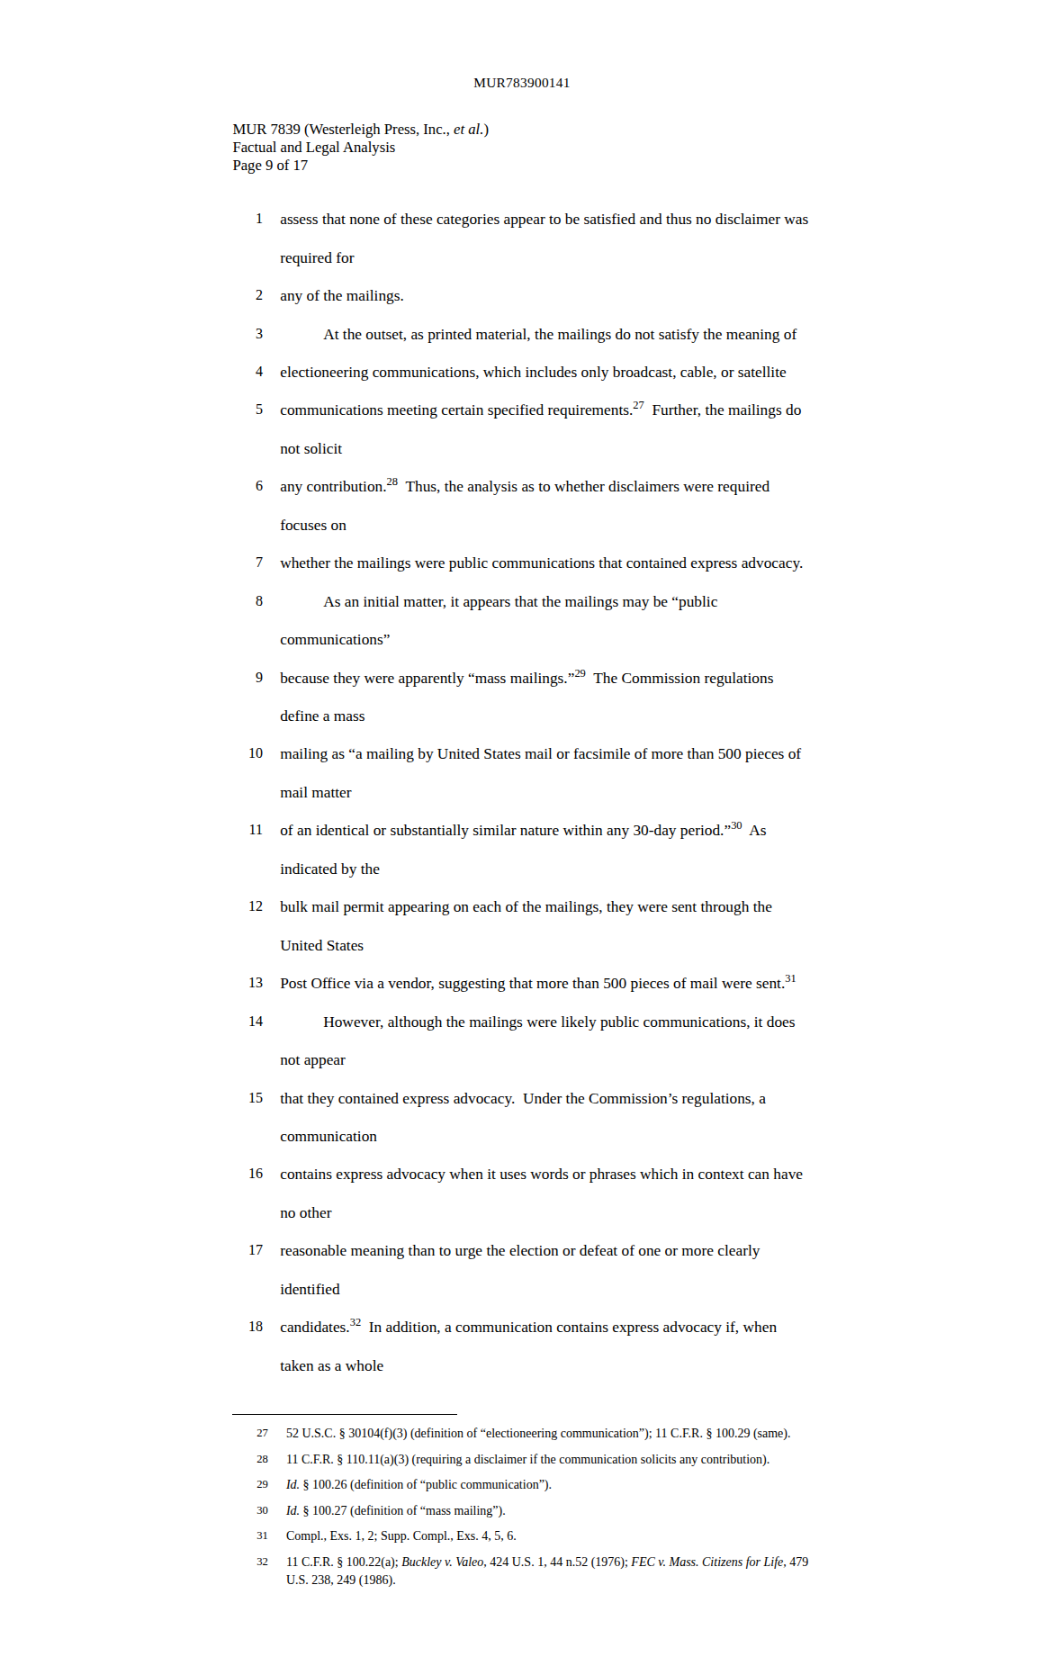MUR783900141
MUR 7839 (Westerleigh Press, Inc., et al.) Factual and Legal Analysis Page 9 of 17
assess that none of these categories appear to be satisfied and thus no disclaimer was required for
any of the mailings.
At the outset, as printed material, the mailings do not satisfy the meaning of
electioneering communications, which includes only broadcast, cable, or satellite
communications meeting certain specified requirements.27 Further, the mailings do not solicit
any contribution.28 Thus, the analysis as to whether disclaimers were required focuses on
whether the mailings were public communications that contained express advocacy.
As an initial matter, it appears that the mailings may be “public communications”
because they were apparently “mass mailings.”29 The Commission regulations define a mass
mailing as “a mailing by United States mail or facsimile of more than 500 pieces of mail matter
of an identical or substantially similar nature within any 30-day period.”30 As indicated by the
bulk mail permit appearing on each of the mailings, they were sent through the United States
Post Office via a vendor, suggesting that more than 500 pieces of mail were sent.31
However, although the mailings were likely public communications, it does not appear
that they contained express advocacy. Under the Commission’s regulations, a communication
contains express advocacy when it uses words or phrases which in context can have no other
reasonable meaning than to urge the election or defeat of one or more clearly identified
candidates.32 In addition, a communication contains express advocacy if, when taken as a whole
27
52 U.S.C. § 30104(f)(3) (definition of “electioneering communication”); 11 C.F.R. § 100.29 (same).
28
11 C.F.R. § 110.11(a)(3) (requiring a disclaimer if the communication solicits any contribution).
29
Id. § 100.26 (definition of “public communication”).
30
Id. § 100.27 (definition of “mass mailing”).
31
Compl., Exs. 1, 2; Supp. Compl., Exs. 4, 5, 6.
32
11 C.F.R. § 100.22(a); Buckley v. Valeo, 424 U.S. 1, 44 n.52 (1976); FEC v. Mass. Citizens for Life, 479 U.S. 238, 249 (1986).